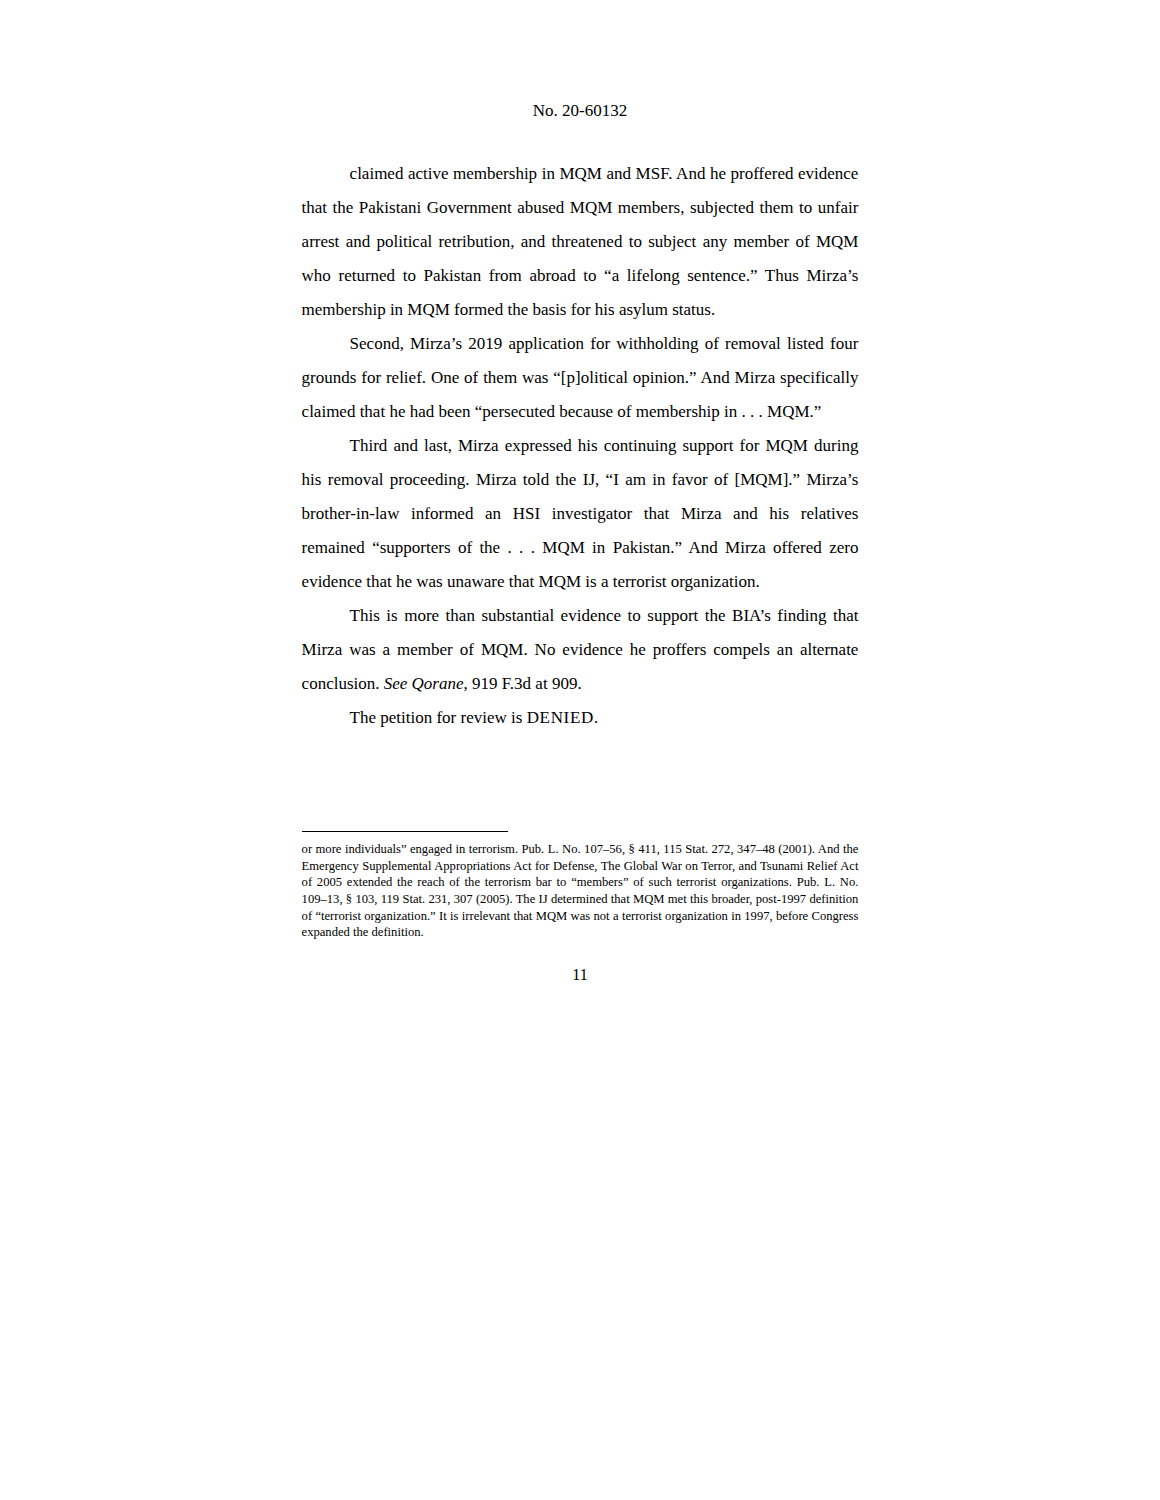No. 20-60132
claimed active membership in MQM and MSF. And he proffered evidence that the Pakistani Government abused MQM members, subjected them to unfair arrest and political retribution, and threatened to subject any member of MQM who returned to Pakistan from abroad to “a lifelong sentence.” Thus Mirza’s membership in MQM formed the basis for his asylum status.
Second, Mirza’s 2019 application for withholding of removal listed four grounds for relief. One of them was “[p]olitical opinion.” And Mirza specifically claimed that he had been “persecuted because of membership in . . . MQM.”
Third and last, Mirza expressed his continuing support for MQM during his removal proceeding. Mirza told the IJ, “I am in favor of [MQM].” Mirza’s brother-in-law informed an HSI investigator that Mirza and his relatives remained “supporters of the . . . MQM in Pakistan.” And Mirza offered zero evidence that he was unaware that MQM is a terrorist organization.
This is more than substantial evidence to support the BIA’s finding that Mirza was a member of MQM. No evidence he proffers compels an alternate conclusion. See Qorane, 919 F.3d at 909.
The petition for review is DENIED.
or more individuals” engaged in terrorism. Pub. L. No. 107–56, § 411, 115 Stat. 272, 347–48 (2001). And the Emergency Supplemental Appropriations Act for Defense, The Global War on Terror, and Tsunami Relief Act of 2005 extended the reach of the terrorism bar to “members” of such terrorist organizations. Pub. L. No. 109–13, § 103, 119 Stat. 231, 307 (2005). The IJ determined that MQM met this broader, post-1997 definition of “terrorist organization.” It is irrelevant that MQM was not a terrorist organization in 1997, before Congress expanded the definition.
11